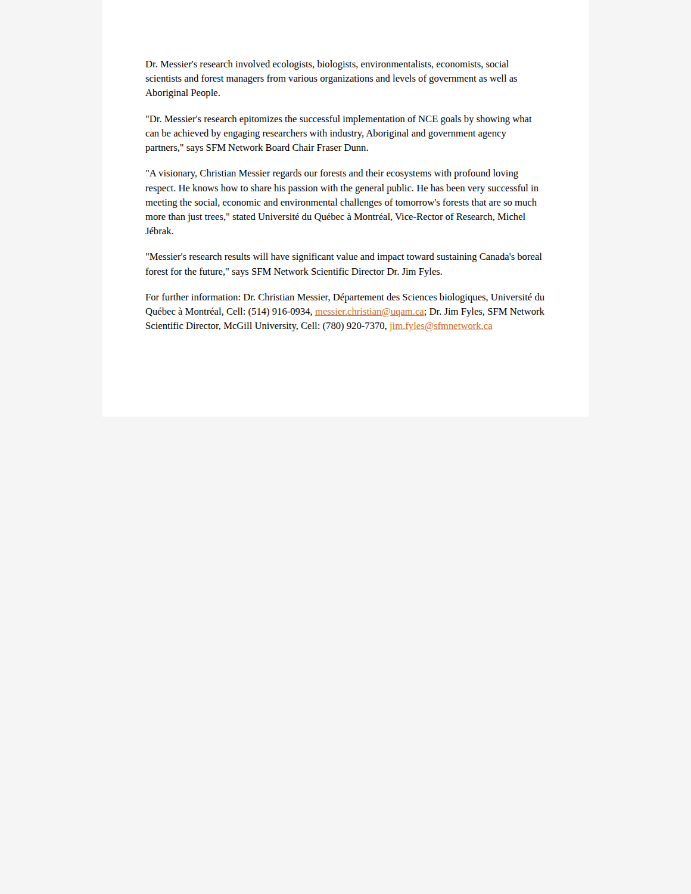Dr. Messier's research involved ecologists, biologists, environmentalists, economists, social scientists and forest managers from various organizations and levels of government as well as Aboriginal People.
"Dr. Messier's research epitomizes the successful implementation of NCE goals by showing what can be achieved by engaging researchers with industry, Aboriginal and government agency partners," says SFM Network Board Chair Fraser Dunn.
"A visionary, Christian Messier regards our forests and their ecosystems with profound loving respect. He knows how to share his passion with the general public. He has been very successful in meeting the social, economic and environmental challenges of tomorrow's forests that are so much more than just trees," stated Université du Québec à Montréal, Vice-Rector of Research, Michel Jébrak.
"Messier's research results will have significant value and impact toward sustaining Canada's boreal forest for the future," says SFM Network Scientific Director Dr. Jim Fyles.
For further information: Dr. Christian Messier, Département des Sciences biologiques, Université du Québec à Montréal, Cell: (514) 916-0934, messier.christian@uqam.ca; Dr. Jim Fyles, SFM Network Scientific Director, McGill University, Cell: (780) 920-7370, jim.fyles@sfmnetwork.ca